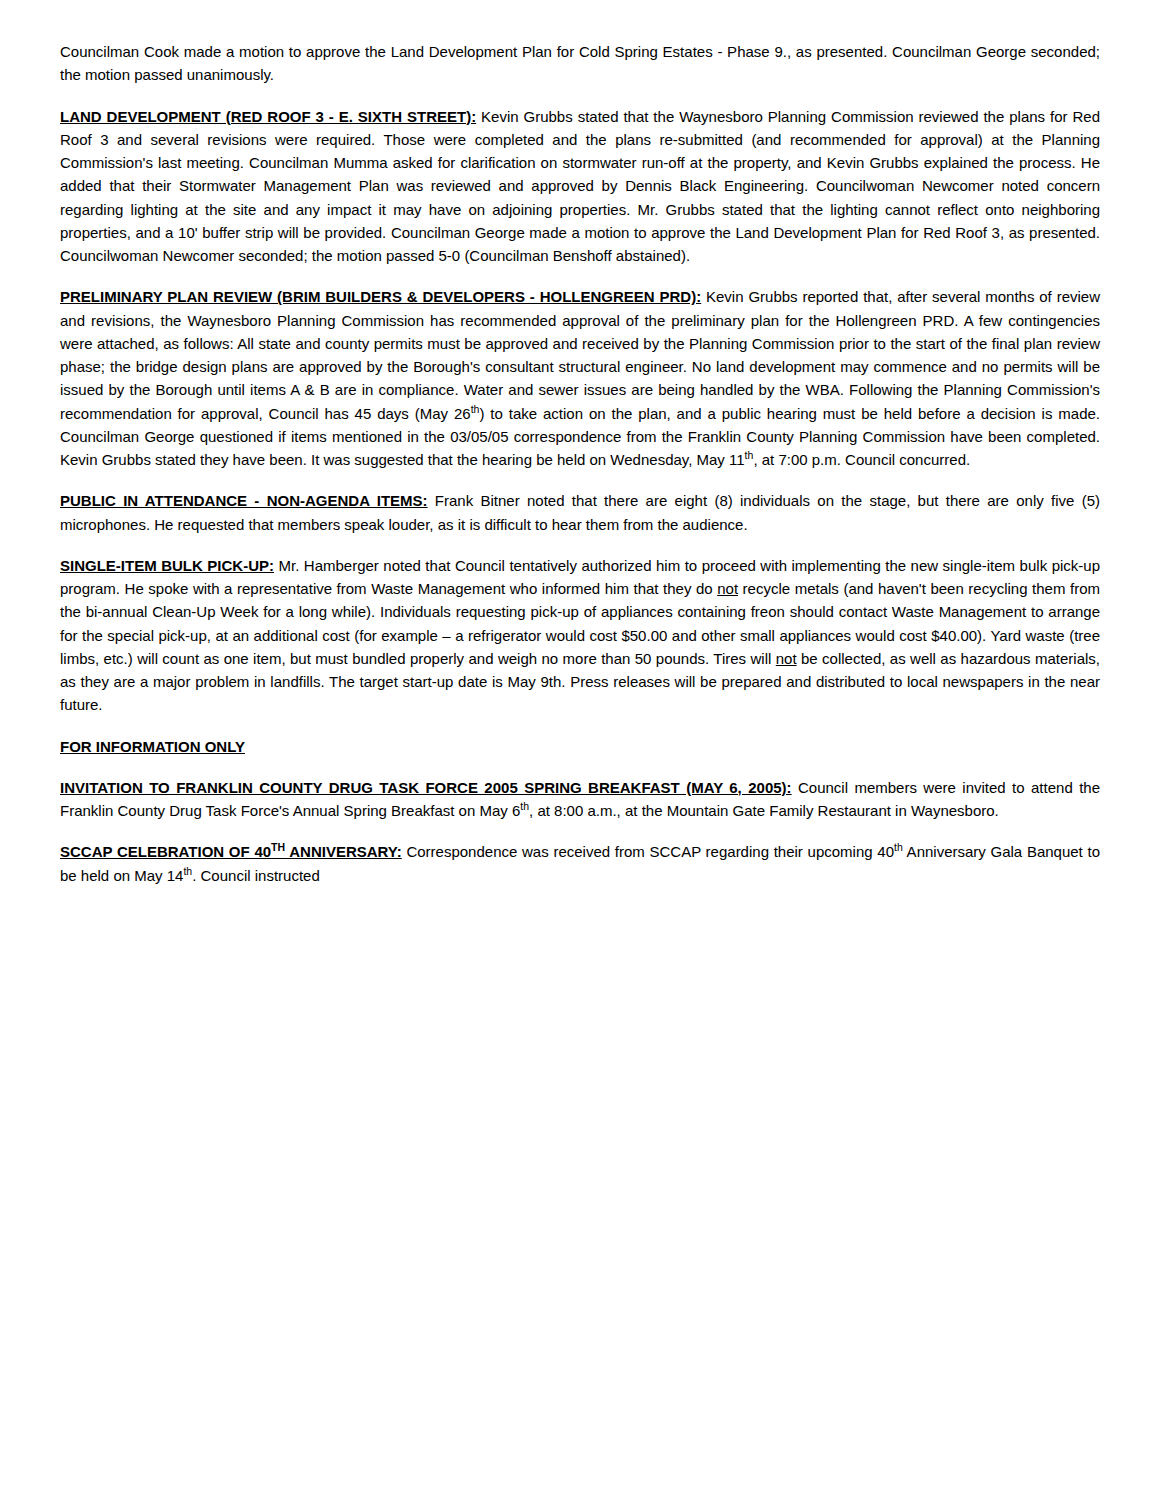Councilman Cook made a motion to approve the Land Development Plan for Cold Spring Estates - Phase 9., as presented. Councilman George seconded; the motion passed unanimously.
LAND DEVELOPMENT (RED ROOF 3 - E. SIXTH STREET): Kevin Grubbs stated that the Waynesboro Planning Commission reviewed the plans for Red Roof 3 and several revisions were required. Those were completed and the plans re-submitted (and recommended for approval) at the Planning Commission's last meeting. Councilman Mumma asked for clarification on stormwater run-off at the property, and Kevin Grubbs explained the process. He added that their Stormwater Management Plan was reviewed and approved by Dennis Black Engineering. Councilwoman Newcomer noted concern regarding lighting at the site and any impact it may have on adjoining properties. Mr. Grubbs stated that the lighting cannot reflect onto neighboring properties, and a 10' buffer strip will be provided. Councilman George made a motion to approve the Land Development Plan for Red Roof 3, as presented. Councilwoman Newcomer seconded; the motion passed 5-0 (Councilman Benshoff abstained).
PRELIMINARY PLAN REVIEW (BRIM BUILDERS & DEVELOPERS - HOLLENGREEN PRD): Kevin Grubbs reported that, after several months of review and revisions, the Waynesboro Planning Commission has recommended approval of the preliminary plan for the Hollengreen PRD. A few contingencies were attached, as follows: All state and county permits must be approved and received by the Planning Commission prior to the start of the final plan review phase; the bridge design plans are approved by the Borough's consultant structural engineer. No land development may commence and no permits will be issued by the Borough until items A & B are in compliance. Water and sewer issues are being handled by the WBA. Following the Planning Commission's recommendation for approval, Council has 45 days (May 26th) to take action on the plan, and a public hearing must be held before a decision is made. Councilman George questioned if items mentioned in the 03/05/05 correspondence from the Franklin County Planning Commission have been completed. Kevin Grubbs stated they have been. It was suggested that the hearing be held on Wednesday, May 11th, at 7:00 p.m. Council concurred.
PUBLIC IN ATTENDANCE - NON-AGENDA ITEMS: Frank Bitner noted that there are eight (8) individuals on the stage, but there are only five (5) microphones. He requested that members speak louder, as it is difficult to hear them from the audience.
SINGLE-ITEM BULK PICK-UP: Mr. Hamberger noted that Council tentatively authorized him to proceed with implementing the new single-item bulk pick-up program. He spoke with a representative from Waste Management who informed him that they do not recycle metals (and haven't been recycling them from the bi-annual Clean-Up Week for a long while). Individuals requesting pick-up of appliances containing freon should contact Waste Management to arrange for the special pick-up, at an additional cost (for example – a refrigerator would cost $50.00 and other small appliances would cost $40.00). Yard waste (tree limbs, etc.) will count as one item, but must bundled properly and weigh no more than 50 pounds. Tires will not be collected, as well as hazardous materials, as they are a major problem in landfills. The target start-up date is May 9th. Press releases will be prepared and distributed to local newspapers in the near future.
FOR INFORMATION ONLY
INVITATION TO FRANKLIN COUNTY DRUG TASK FORCE 2005 SPRING BREAKFAST (MAY 6, 2005): Council members were invited to attend the Franklin County Drug Task Force's Annual Spring Breakfast on May 6th, at 8:00 a.m., at the Mountain Gate Family Restaurant in Waynesboro.
SCCAP CELEBRATION OF 40TH ANNIVERSARY: Correspondence was received from SCCAP regarding their upcoming 40th Anniversary Gala Banquet to be held on May 14th. Council instructed